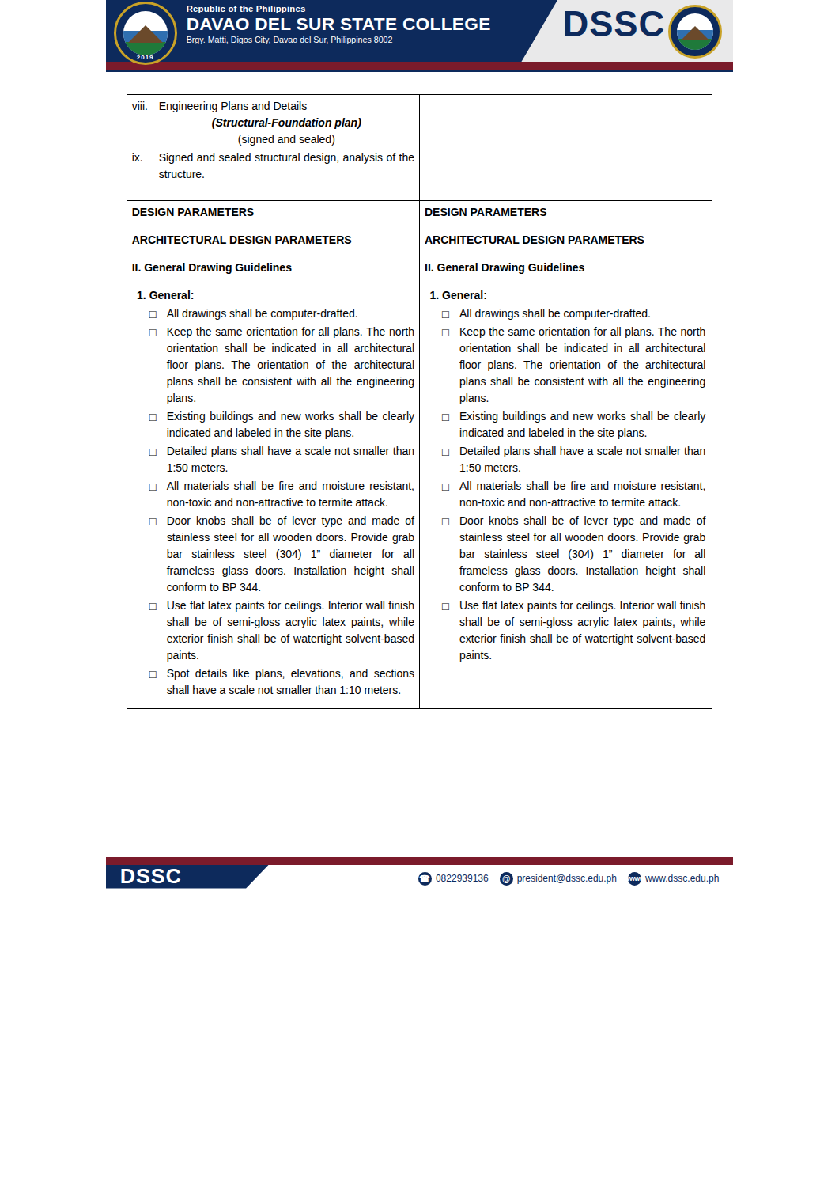2019
Republic of the Philippines
DAVAO DEL SUR STATE COLLEGE
Brgy. Matti, Digos City, Davao del Sur, Philippines 8002
DSSC
| viii. Engineering Plans and Details (Structural-Foundation plan) (signed and sealed) ix. Signed and sealed structural design, analysis of the structure. | |
| DESIGN PARAMETERS ARCHITECTURAL DESIGN PARAMETERS II. General Drawing Guidelines General: All drawings shall be computer-drafted. Keep the same orientation for all plans. The north orientation shall be indicated in all architectural floor plans. The orientation of the architectural plans shall be consistent with all the engineering plans. Existing buildings and new works shall be clearly indicated and labeled in the site plans. Detailed plans shall have a scale not smaller than 1:50 meters. All materials shall be fire and moisture resistant, non-toxic and non-attractive to termite attack. Door knobs shall be of lever type and made of stainless steel for all wooden doors. Provide grab bar stainless steel (304) 1” diameter for all frameless glass doors. Installation height shall conform to BP 344. Use flat latex paints for ceilings. Interior wall finish shall be of semi-gloss acrylic latex paints, while exterior finish shall be of watertight solvent-based paints. Spot details like plans, elevations, and sections shall have a scale not smaller than 1:10 meters. | DESIGN PARAMETERS ARCHITECTURAL DESIGN PARAMETERS II. General Drawing Guidelines General: All drawings shall be computer-drafted. Keep the same orientation for all plans. The north orientation shall be indicated in all architectural floor plans. The orientation of the architectural plans shall be consistent with all the engineering plans. Existing buildings and new works shall be clearly indicated and labeled in the site plans. Detailed plans shall have a scale not smaller than 1:50 meters. All materials shall be fire and moisture resistant, non-toxic and non-attractive to termite attack. Door knobs shall be of lever type and made of stainless steel for all wooden doors. Provide grab bar stainless steel (304) 1” diameter for all frameless glass doors. Installation height shall conform to BP 344. Use flat latex paints for ceilings. Interior wall finish shall be of semi-gloss acrylic latex paints, while exterior finish shall be of watertight solvent-based paints. |
DSSC
☎0822939136 @president@dssc.edu.ph wwwwww.dssc.edu.ph